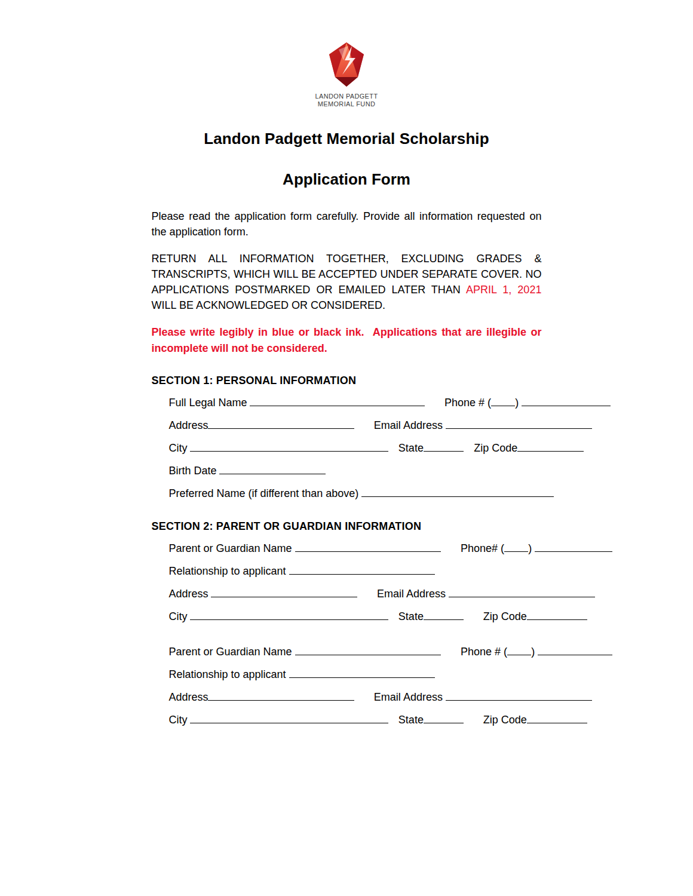Landon Padgett
Memorial Fund
Landon Padgett Memorial Scholarship
Application Form
Please read the application form carefully. Provide all information requested on the application form.
Return all information together, excluding grades & transcripts, which will be accepted under separate cover. No applications postmarked or emailed later than April 1, 2021 will be acknowledged or considered.
Please write legibly in blue or black ink. Applications that are illegible or incomplete will not be considered.
SECTION 1: PERSONAL INFORMATION
Full Legal Name Phone # ( )
Address Email Address
City State Zip Code
Birth Date
Preferred Name (if different than above)
SECTION 2: PARENT OR GUARDIAN INFORMATION
Parent or Guardian Name Phone# ( )
Relationship to applicant
Address Email Address
City State Zip Code
Parent or Guardian Name Phone # ( )
Relationship to applicant
Address Email Address
City State Zip Code